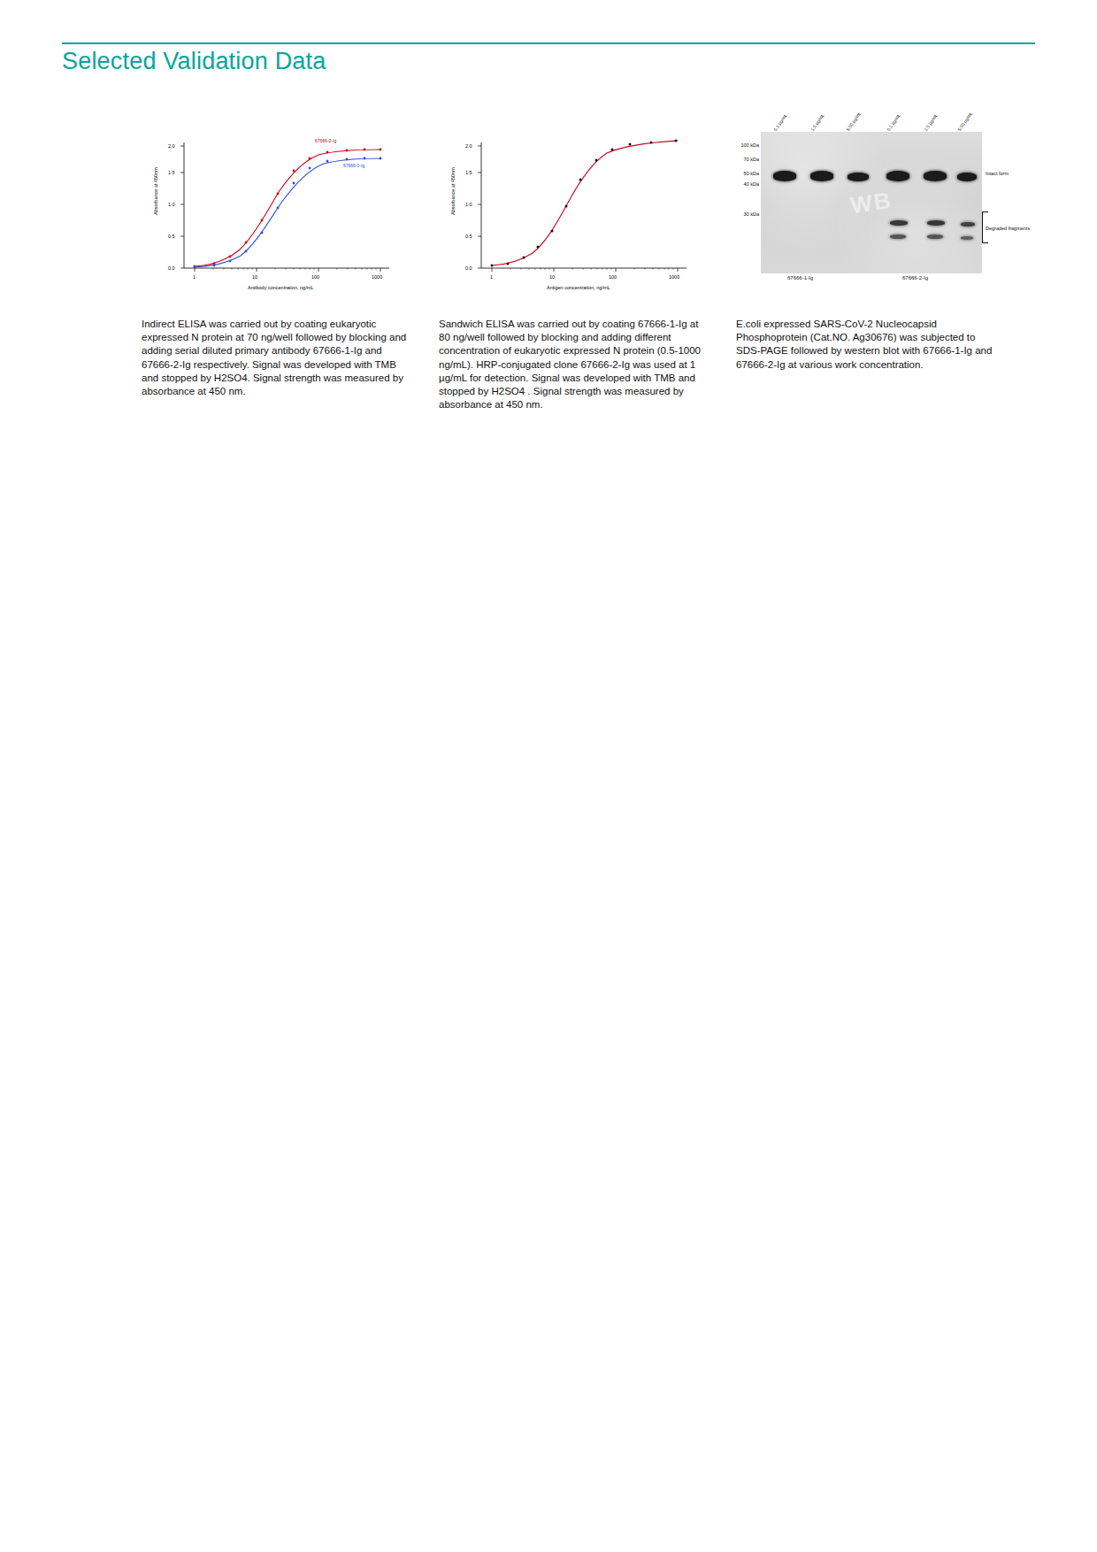Selected Validation Data
0.0 0.5 1.0 1.5 2.0 1 10 100 1000 Antibody concentration, ng/mL Absorbance at 450nm 67666-2-Ig 67666-1-Ig
Indirect ELISA was carried out by coating eukaryotic expressed N protein at 70 ng/well followed by blocking and adding serial diluted primary antibody 67666-1-Ig and 67666-2-Ig respectively. Signal was developed with TMB and stopped by H2SO4. Signal strength was measured by absorbance at 450 nm.
0.0 0.5 1.0 1.5 2.0 1 10 100 1000 Antigen concentration, ng/mL Absorbance at 450nm
Sandwich ELISA was carried out by coating 67666-1-Ig at 80 ng/well followed by blocking and adding different concentration of eukaryotic expressed N protein (0.5-1000 ng/mL). HRP-conjugated clone 67666-2-Ig was used at 1 µg/mL for detection. Signal was developed with TMB and stopped by H2SO4 . Signal strength was measured by absorbance at 450 nm.
WB
100 kDa
70 kDa
50 kDa
40 kDa
30 kDa
0.1 µg/mL 1.0 µg/mL 5.00 µg/mL 0.1 µg/mL 1.0 µg/mL 5.00 µg/mL
67666-1-Ig 67666-2-Ig
Intact form Degraded fragments
E.coli expressed SARS-CoV-2 Nucleocapsid Phosphoprotein (Cat.NO. Ag30676) was subjected to SDS-PAGE followed by western blot with 67666-1-Ig and 67666-2-Ig at various work concentration.